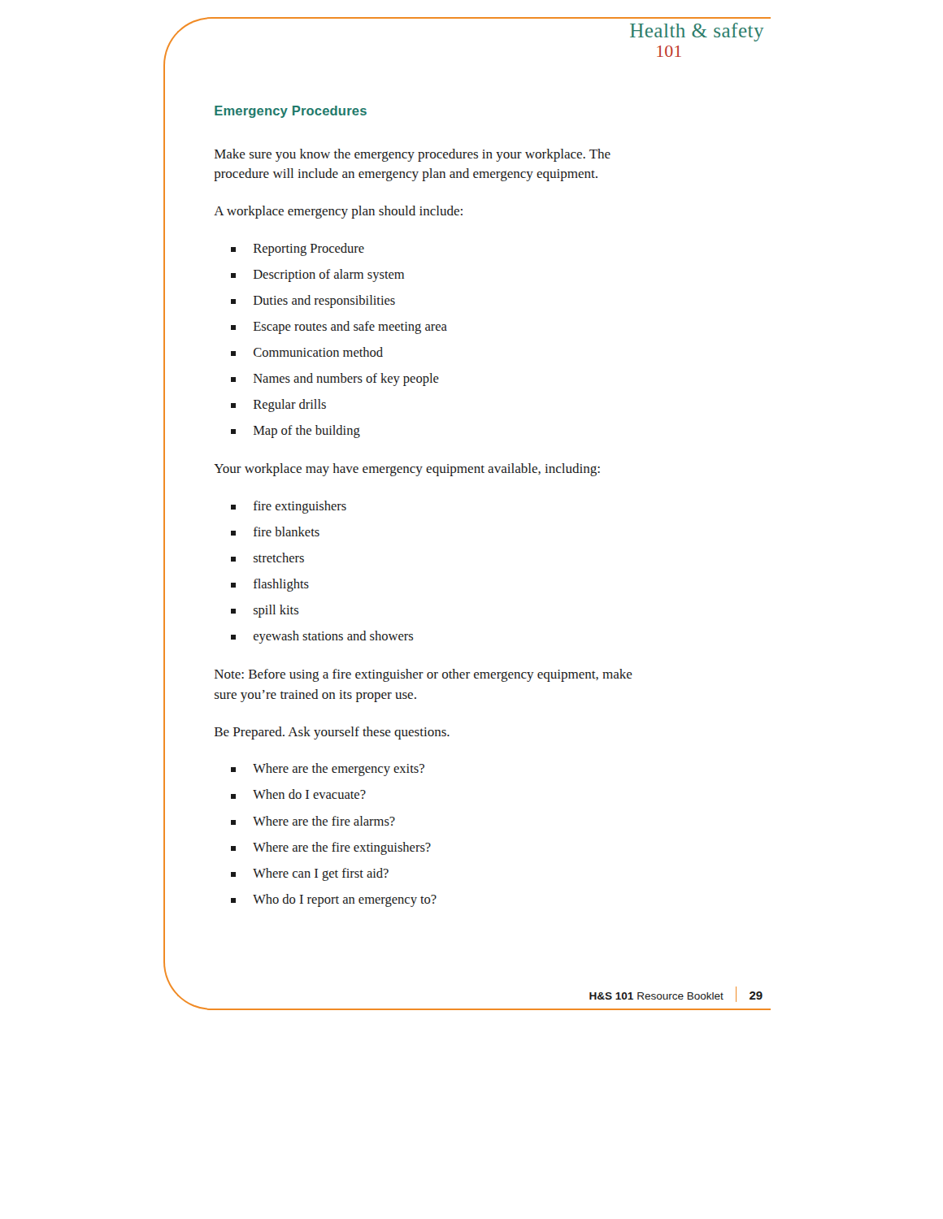Health & safety
101
Emergency Procedures
Make sure you know the emergency procedures in your workplace. The procedure will include an emergency plan and emergency equipment.
A workplace emergency plan should include:
Reporting Procedure
Description of alarm system
Duties and responsibilities
Escape routes and safe meeting area
Communication method
Names and numbers of key people
Regular drills
Map of the building
Your workplace may have emergency equipment available, including:
fire extinguishers
fire blankets
stretchers
flashlights
spill kits
eyewash stations and showers
Note: Before using a fire extinguisher or other emergency equipment, make sure you’re trained on its proper use.
Be Prepared. Ask yourself these questions.
Where are the emergency exits?
When do I evacuate?
Where are the fire alarms?
Where are the fire extinguishers?
Where can I get first aid?
Who do I report an emergency to?
H&S 101 Resource Booklet 29